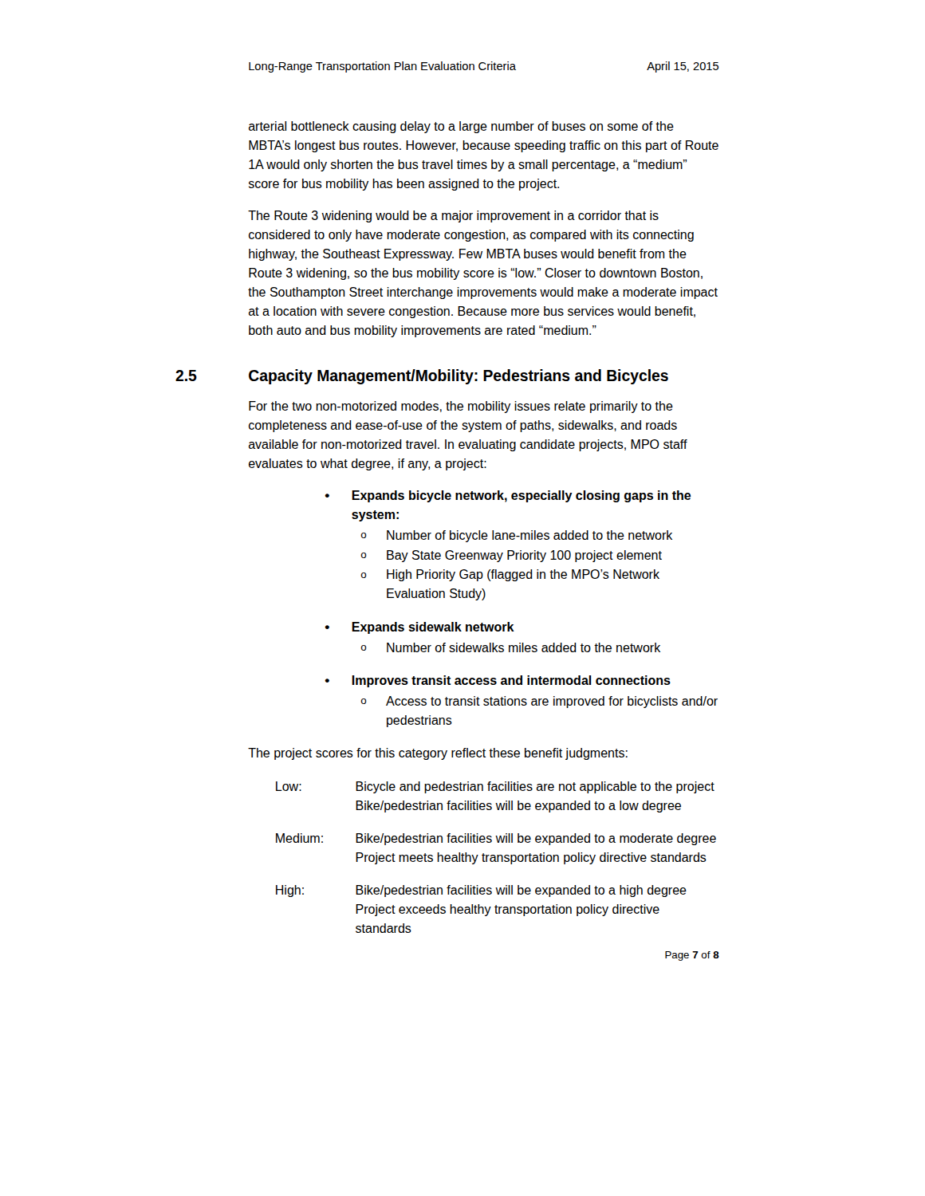Long-Range Transportation Plan Evaluation Criteria April 15, 2015
arterial bottleneck causing delay to a large number of buses on some of the MBTA’s longest bus routes. However, because speeding traffic on this part of Route 1A would only shorten the bus travel times by a small percentage, a “medium” score for bus mobility has been assigned to the project.
The Route 3 widening would be a major improvement in a corridor that is considered to only have moderate congestion, as compared with its connecting highway, the Southeast Expressway. Few MBTA buses would benefit from the Route 3 widening, so the bus mobility score is “low.” Closer to downtown Boston, the Southampton Street interchange improvements would make a moderate impact at a location with severe congestion. Because more bus services would benefit, both auto and bus mobility improvements are rated “medium.”
2.5 Capacity Management/Mobility: Pedestrians and Bicycles
For the two non-motorized modes, the mobility issues relate primarily to the completeness and ease-of-use of the system of paths, sidewalks, and roads available for non-motorized travel. In evaluating candidate projects, MPO staff evaluates to what degree, if any, a project:
Expands bicycle network, especially closing gaps in the system:
Number of bicycle lane-miles added to the network
Bay State Greenway Priority 100 project element
High Priority Gap (flagged in the MPO’s Network Evaluation Study)
Expands sidewalk network
Number of sidewalks miles added to the network
Improves transit access and intermodal connections
Access to transit stations are improved for bicyclists and/or pedestrians
The project scores for this category reflect these benefit judgments:
Low:
Bicycle and pedestrian facilities are not applicable to the project
Bike/pedestrian facilities will be expanded to a low degree
Medium:
Bike/pedestrian facilities will be expanded to a moderate degree
Project meets healthy transportation policy directive standards
High:
Bike/pedestrian facilities will be expanded to a high degree
Project exceeds healthy transportation policy directive standards
Page 7 of 8